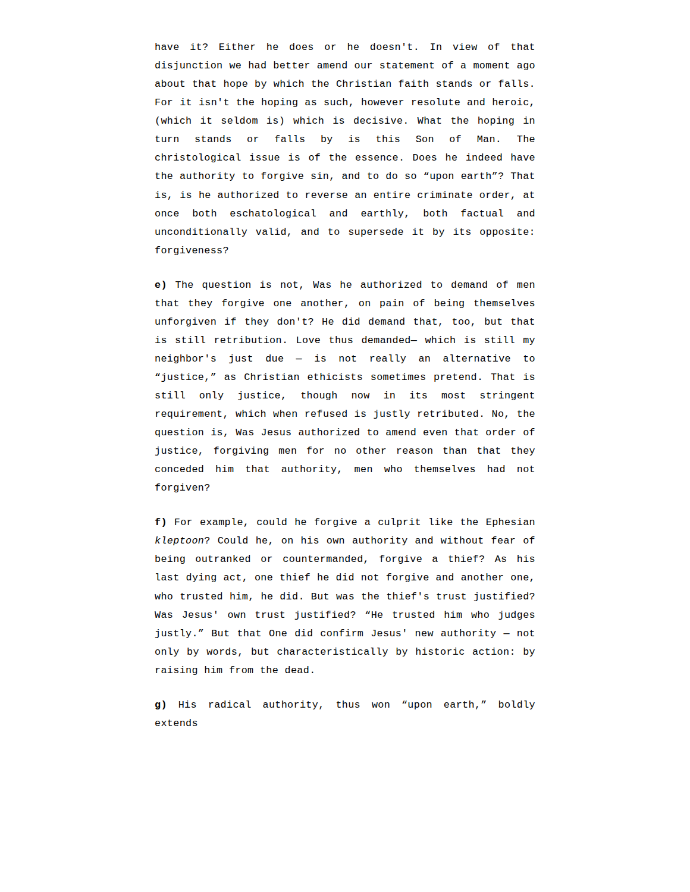have it? Either he does or he doesn't. In view of that disjunction we had better amend our statement of a moment ago about that hope by which the Christian faith stands or falls. For it isn't the hoping as such, however resolute and heroic, (which it seldom is) which is decisive. What the hoping in turn stands or falls by is this Son of Man. The christological issue is of the essence. Does he indeed have the authority to forgive sin, and to do so “upon earth”? That is, is he authorized to reverse an entire criminate order, at once both eschatological and earthly, both factual and unconditionally valid, and to supersede it by its opposite: forgiveness?
e) The question is not, Was he authorized to demand of men that they forgive one another, on pain of being themselves unforgiven if they don't? He did demand that, too, but that is still retribution. Love thus demanded— which is still my neighbor's just due — is not really an alternative to “justice,” as Christian ethicists sometimes pretend. That is still only justice, though now in its most stringent requirement, which when refused is justly retributed. No, the question is, Was Jesus authorized to amend even that order of justice, forgiving men for no other reason than that they conceded him that authority, men who themselves had not forgiven?
f) For example, could he forgive a culprit like the Ephesian kleptoon? Could he, on his own authority and without fear of being outranked or countermanded, forgive a thief? As his last dying act, one thief he did not forgive and another one, who trusted him, he did. But was the thief's trust justified? Was Jesus' own trust justified? “He trusted him who judges justly.” But that One did confirm Jesus' new authority — not only by words, but characteristically by historic action: by raising him from the dead.
g) His radical authority, thus won “upon earth,” boldly extends